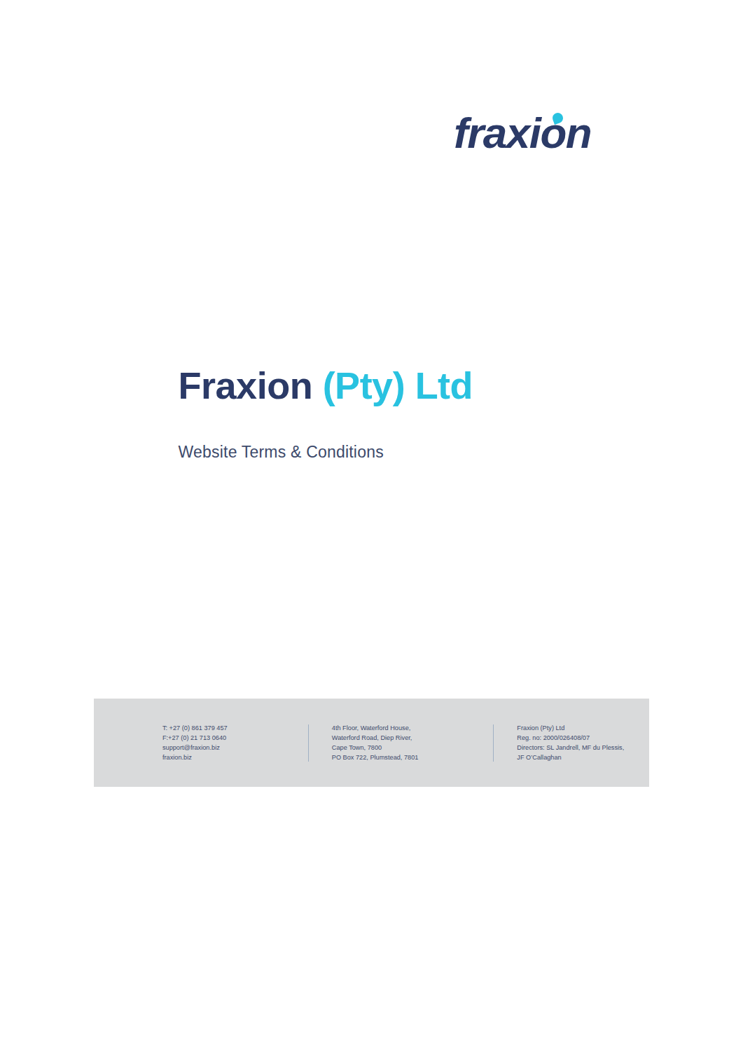fraxi on
Fraxion (Pty) Ltd
Website Terms & Conditions
T: +27 (0) 861 379 457
F:+27 (0) 21 713 0640
support@fraxion.biz
fraxion.biz
4th Floor, Waterford House,
Waterford Road, Diep River,
Cape Town, 7800
PO Box 722, Plumstead, 7801
Fraxion (Pty) Ltd
Reg. no: 2000/026408/07
Directors: SL Jandrell, MF du Plessis,
JF O’Callaghan